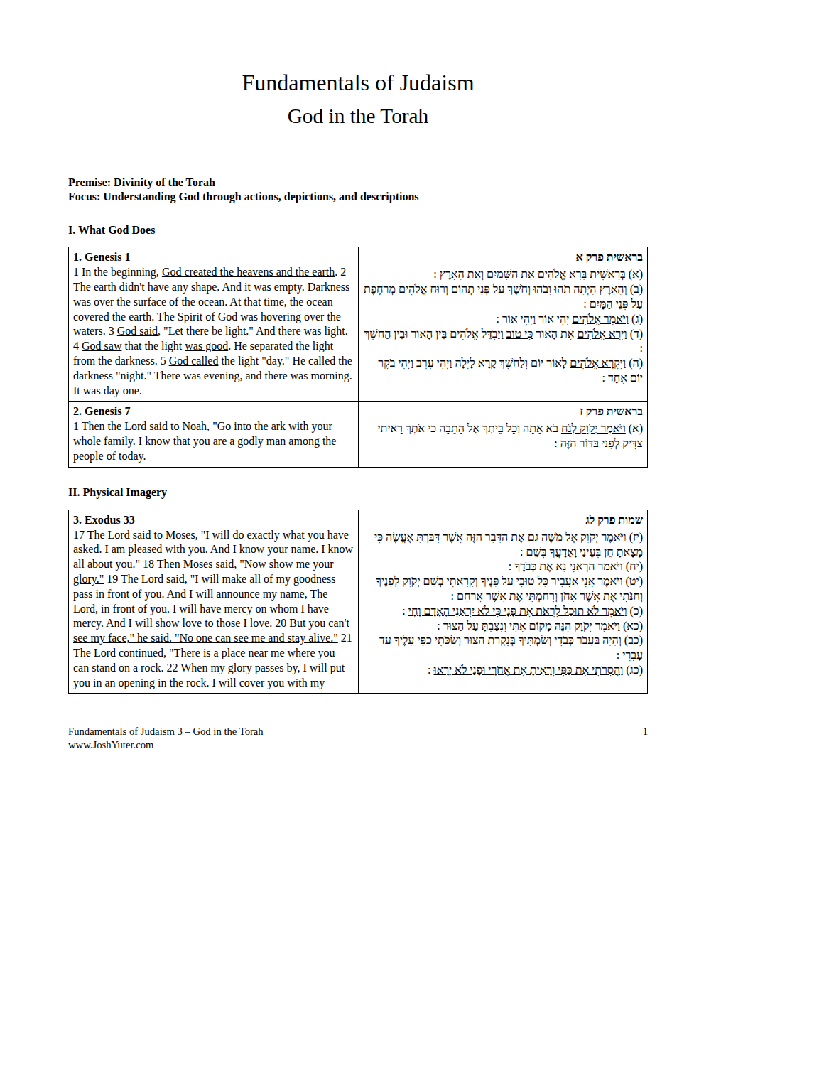Fundamentals of Judaism
God in the Torah
Premise: Divinity of the Torah
Focus: Understanding God through actions, depictions, and descriptions
I. What God Does
| 1. Genesis 1 1 In the beginning, God created the heavens and the earth . 2 The earth didn't have any shape. And it was empty. Darkness was over the surface of the ocean. At that time, the ocean covered the earth. The Spirit of God was hovering over the waters. 3 God said , "Let there be light." And there was light. 4 God saw that the light was good . He separated the light from the darkness. 5 God called the light "day." He called the darkness "night." There was evening, and there was morning. It was day one. | בראשית פרק א (א) בְּרֵאשִׁית בָּרָא אֱלֹהִים אֵת הַשָּׁמַיִם וְאֵת הָאָרֶץ : (ב) וְהָאָרֶץ הָיְתָה תֹהוּ וָבֹהוּ וְחֹשֶׁךְ עַל פְּנֵי תְהוֹם וְרוּחַ אֱלֹהִים מְרַחֶפֶת עַל פְּנֵי הַמָּיִם : (ג) וַיֹּאמֶר אֱלֹהִים יְהִי אוֹר וַיְהִי אוֹר : (ד) וַיִּרְא אֱלֹהִים אֶת הָאוֹר כִּי טוֹב וַיַּבְדֵּל אֱלֹהִים בֵּין הָאוֹר וּבֵין הַחֹשֶׁךְ : (ה) וַיִּקְרָא אֱלֹהִים לָאוֹר יוֹם וְלַחֹשֶׁךְ קָרָא לָיְלָה וַיְהִי עֶרֶב וַיְהִי בֹקֶר יוֹם אֶחָד : |
| 2. Genesis 7 1 Then the Lord said to Noah, "Go into the ark with your whole family. I know that you are a godly man among the people of today. | בראשית פרק ז (א) וַיֹּאמֶר יְקֹוָק לְנֹחַ בֹּא אַתָּה וְכָל בֵּיתְךָ אֶל הַתֵּבָה כִּי אֹתְךָ רָאִיתִי צַדִּיק לְפָנַי בַּדּוֹר הַזֶּה : |
II. Physical Imagery
| 3. Exodus 33 17 The Lord said to Moses, "I will do exactly what you have asked. I am pleased with you. And I know your name. I know all about you." 18 Then Moses said, "Now show me your glory." 19 The Lord said, "I will make all of my goodness pass in front of you. And I will announce my name, The Lord, in front of you. I will have mercy on whom I have mercy. And I will show love to those I love. 20 But you can't see my face," he said. "No one can see me and stay alive." 21 The Lord continued, "There is a place near me where you can stand on a rock. 22 When my glory passes by, I will put you in an opening in the rock. I will cover you with my | שמות פרק לג (יז) וַיֹּאמֶר יְקֹוָק אֶל מֹשֶׁה גַּם אֶת הַדָּבָר הַזֶּה אֲשֶׁר דִּבַּרְתָּ אֶעֱשֶׂה כִּי מָצָאתָ חֵן בְּעֵינַי וָאֵדָעֲךָ בְּשֵׁם : (יח) וַיֹּאמַר הַרְאֵנִי נָא אֶת כְּבֹדֶךָ : (יט) וַיֹּאמֶר אֲנִי אַעֲבִיר כָּל טוּבִי עַל פָּנֶיךָ וְקָרָאתִי בְשֵׁם יְקֹוָק לְפָנֶיךָ וְחַנֹּתִי אֶת אֲשֶׁר אָחֹן וְרִחַמְתִּי אֶת אֲשֶׁר אֲרַחֵם : (כ) וַיֹּאמֶר לֹא תוּכַל לִרְאֹת אֶת פָּנָי כִּי לֹא יִרְאַנִי הָאָדָם וָחָי : (כא) וַיֹּאמֶר יְקֹוָק הִנֵּה מָקוֹם אִתִּי וְנִצַּבְתָּ עַל הַצּוּר : (כב) וְהָיָה בַּעֲבֹר כְּבֹדִי וְשַׂמְתִּיךָ בְּנִקְרַת הַצּוּר וְשַׂכֹּתִי כַפִּי עָלֶיךָ עַד עָבְרִי : (כג) וַהֲסִרֹתִי אֶת כַּפִּי וְרָאִיתָ אֶת אֲחֹרָי וּפָנַי לֹא יֵרָאוּ : |
Fundamentals of Judaism 3 – God in the Torah
www.JoshYuter.com
1